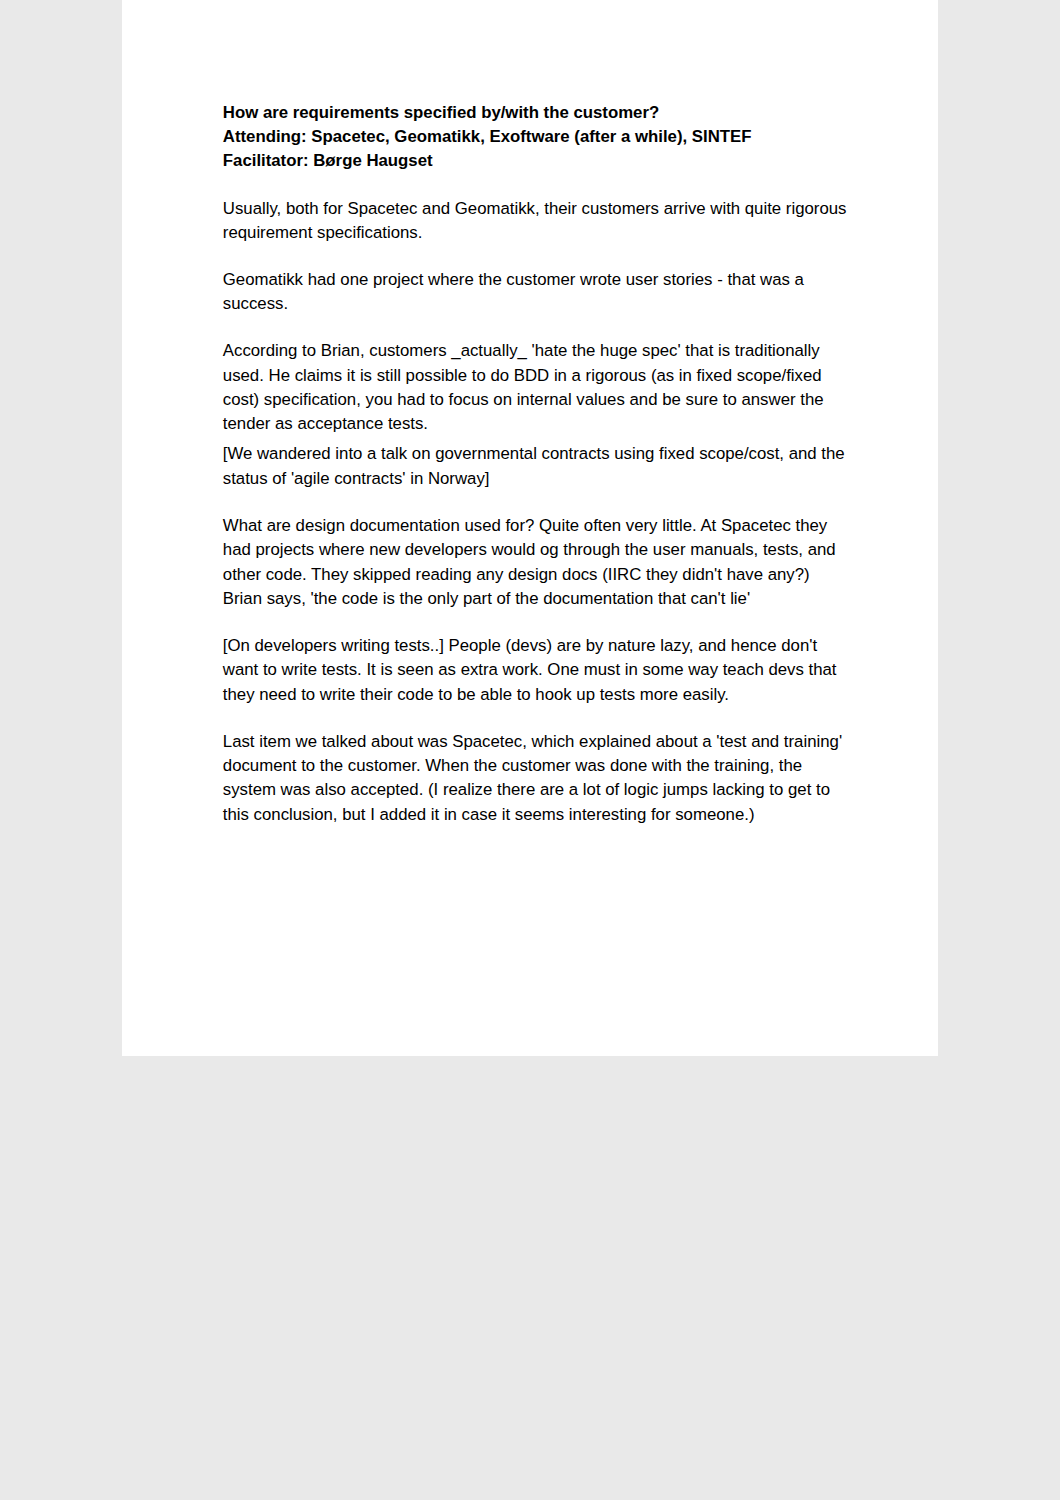How are requirements specified by/with the customer?
Attending: Spacetec, Geomatikk, Exoftware (after a while), SINTEF
Facilitator: Børge Haugset
Usually, both for Spacetec and Geomatikk, their customers arrive with quite rigorous requirement specifications.
Geomatikk had one project where the customer wrote user stories - that was a success.
According to Brian, customers _actually_ 'hate the huge spec' that is traditionally used. He claims it is still possible to do BDD in a rigorous (as in fixed scope/fixed cost) specification, you had to focus on internal values and be sure to answer the tender as acceptance tests.
[We wandered into a talk on governmental contracts using fixed scope/cost, and the status of 'agile contracts' in Norway]
What are design documentation used for? Quite often very little. At Spacetec they had projects where new developers would og through the user manuals, tests, and other code. They skipped reading any design docs (IIRC they didn't have any?) Brian says, 'the code is the only part of the documentation that can't lie'
[On developers writing tests..] People (devs) are by nature lazy, and hence don't want to write tests. It is seen as extra work. One must in some way teach devs that they need to write their code to be able to hook up tests more easily.
Last item we talked about was Spacetec, which explained about a 'test and training' document to the customer. When the customer was done with the training, the system was also accepted. (I realize there are a lot of logic jumps lacking to get to this conclusion, but I added it in case it seems interesting for someone.)